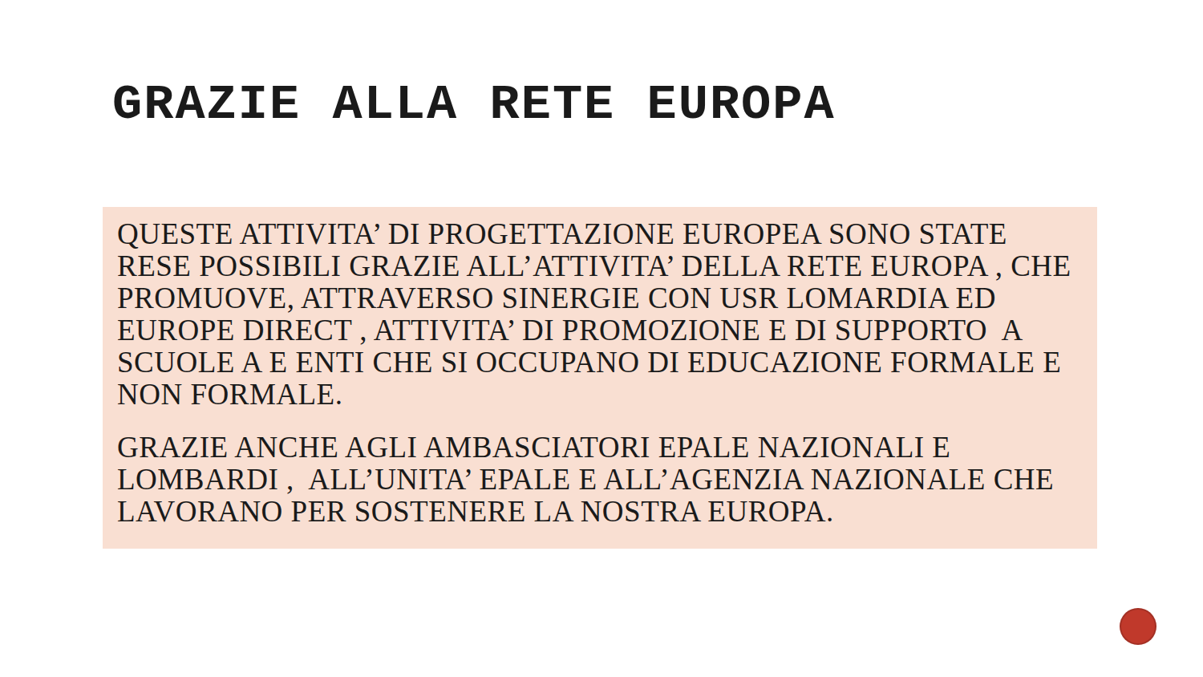Grazie alla rete Europa
Queste attivita’ di progettazione europea sono state rese possibili grazie all’attivita’ della rete Europa , che promuove, attraverso sinergie con USR Lomardia ed Europe Direct , attivita’ di promozione e di supporto a scuole a e enti che si occupano di educazione formale e non formale.
Grazie anche agli ambasciatori EPALE nazionali e lombardi , all’unita’ EPALE e all’Agenzia nazionale che lavorano per sostenere la nostra Europa.